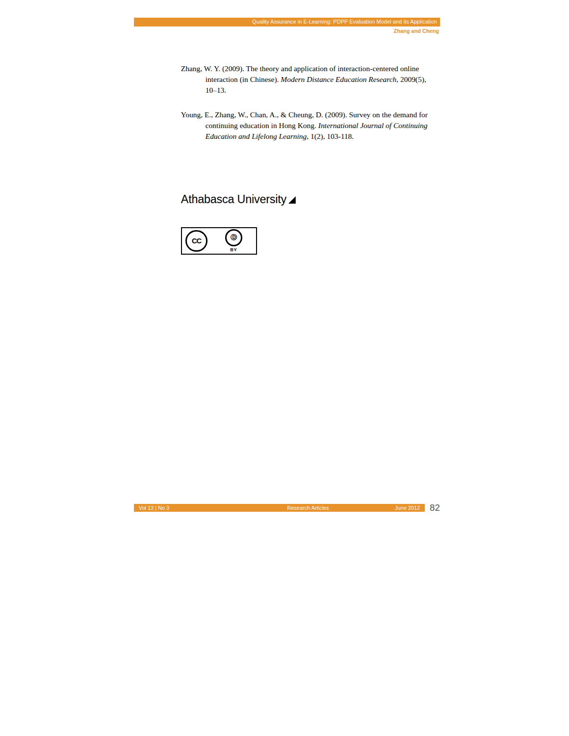Quality Assurance in E-Learning: PDPP Evaluation Model and its Application
Zhang and Cheng
Zhang, W. Y. (2009). The theory and application of interaction-centered online interaction (in Chinese). Modern Distance Education Research, 2009(5), 10–13.
Young, E., Zhang, W., Chan, A., & Cheung, D. (2009). Survey on the demand for continuing education in Hong Kong. International Journal of Continuing Education and Lifelong Learning, 1(2), 103-118.
Athabasca University
CC
Ⓓ
BY
Vol 13 | No 3 Research Articles June 2012
82